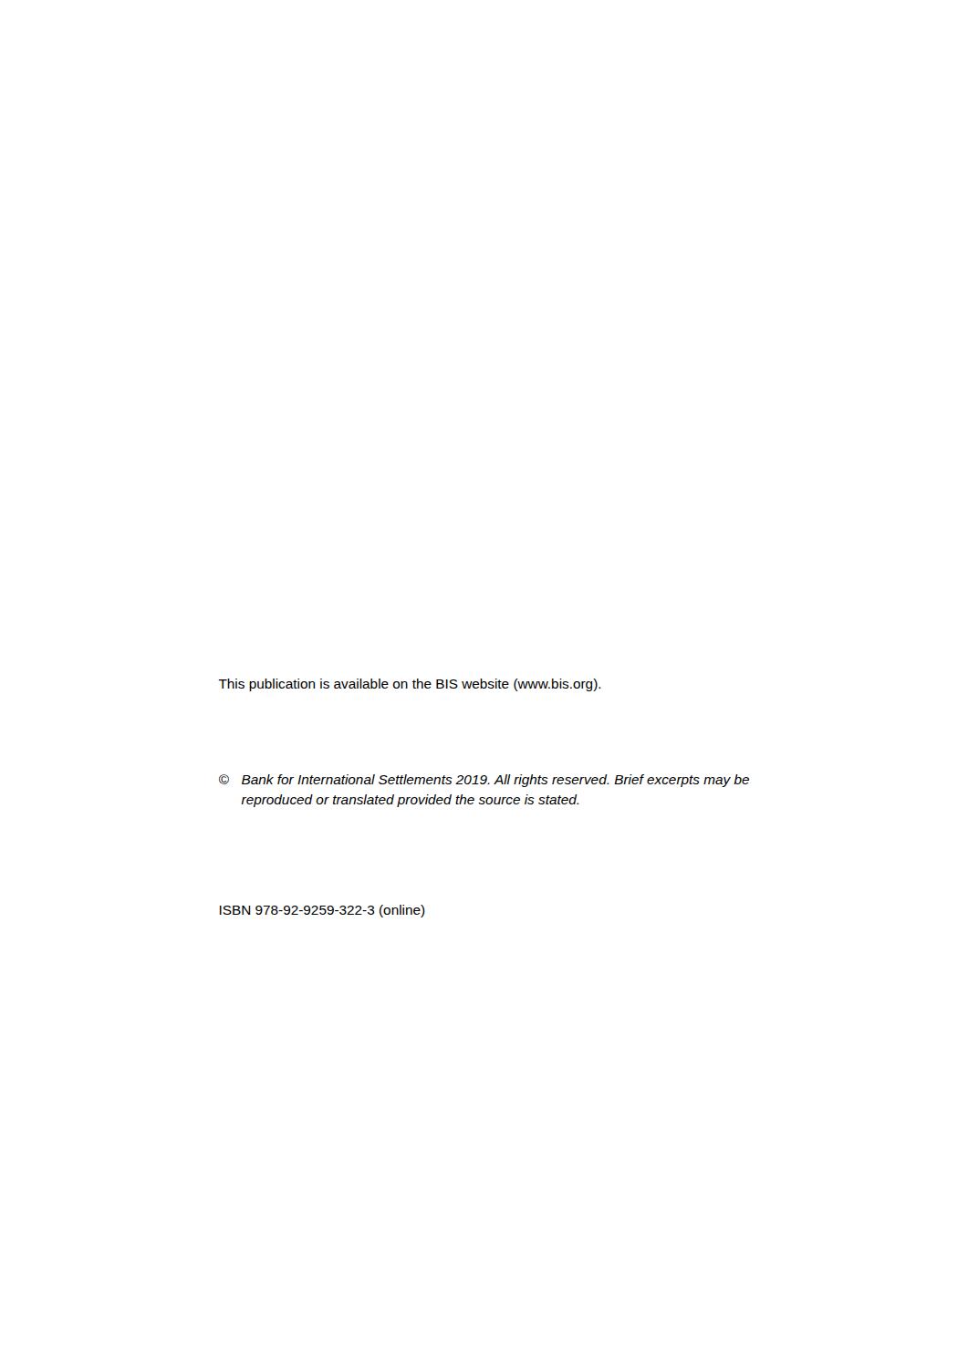This publication is available on the BIS website (www.bis.org).
© Bank for International Settlements 2019. All rights reserved. Brief excerpts may be reproduced or translated provided the source is stated.
ISBN 978-92-9259-322-3 (online)